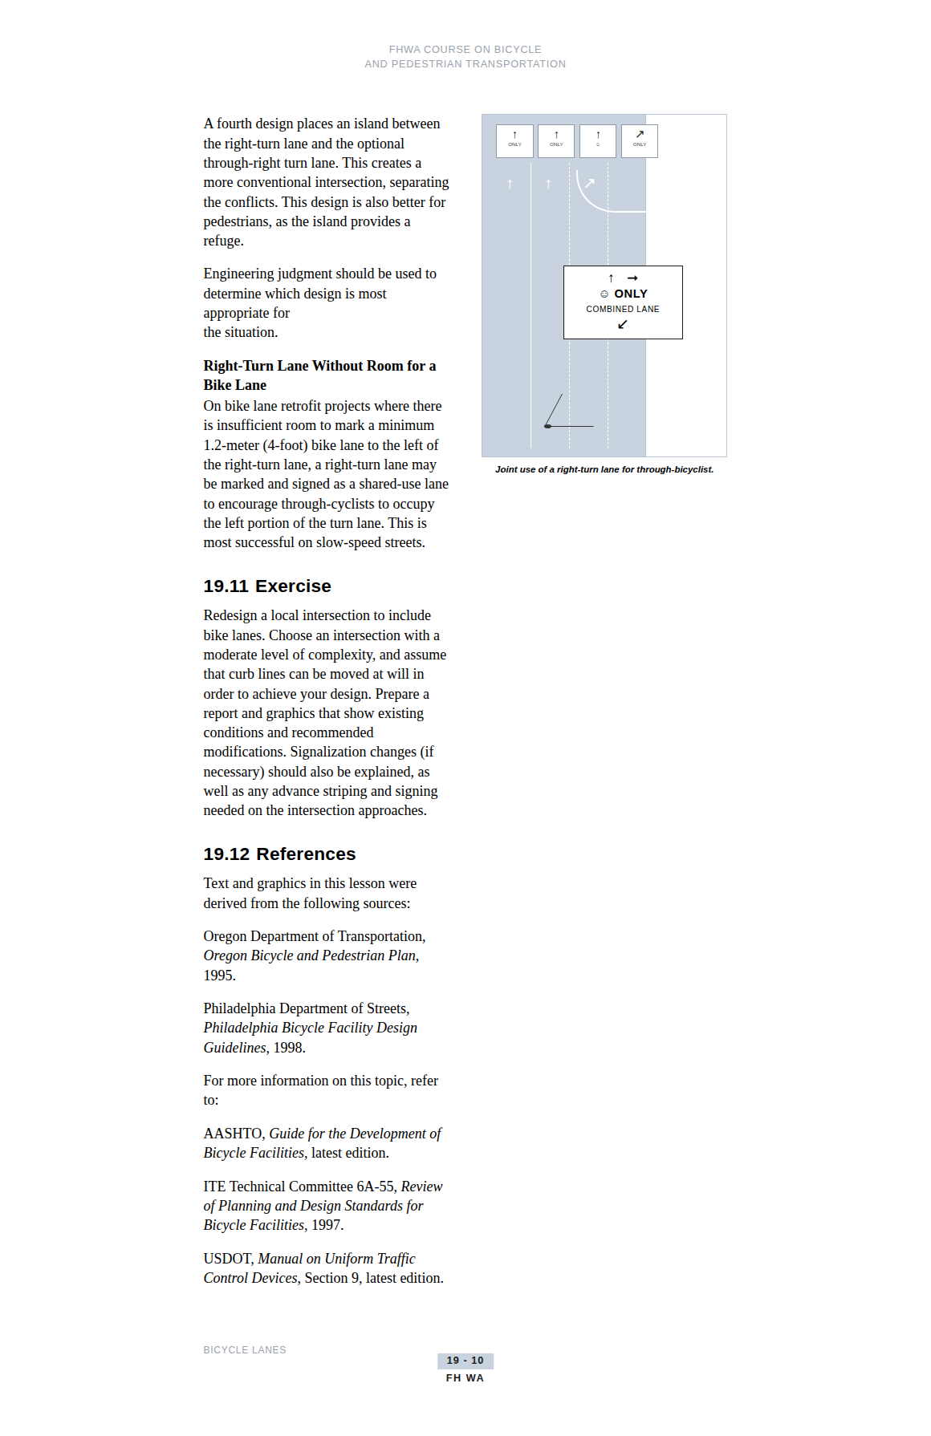FHWA COURSE ON BICYCLE
AND PEDESTRIAN TRANSPORTATION
A fourth design places an island between the right-turn lane and the optional through-right turn lane. This creates a more conventional intersection, separating the conflicts. This design is also better for pedestrians, as the island provides a refuge.
Engineering judgment should be used to determine which design is most appropriate for
the situation.
Right-Turn Lane Without Room for a Bike Lane
On bike lane retrofit projects where there is insufficient room to mark a minimum 1.2-meter (4-foot) bike lane to the left of the right-turn lane, a right-turn lane may be marked and signed as a shared-use lane to encourage through-cyclists to occupy the left portion of the turn lane. This is most successful on slow-speed streets.
19.11 Exercise
Redesign a local intersection to include bike lanes. Choose an intersection with a moderate level of complexity, and assume that curb lines can be moved at will in order to achieve your design. Prepare a report and graphics that show existing conditions and recommended modifications. Signalization changes (if necessary) should also be explained, as well as any advance striping and signing needed on the intersection approaches.
19.12 References
Text and graphics in this lesson were derived from the following sources:
Oregon Department of Transportation, Oregon Bicycle and Pedestrian Plan, 1995.
Philadelphia Department of Streets, Philadelphia Bicycle Facility Design Guidelines, 1998.
For more information on this topic, refer to:
AASHTO, Guide for the Development of Bicycle Facilities, latest edition.
ITE Technical Committee 6A-55, Review of Planning and Design Standards for Bicycle Facilities, 1997.
USDOT, Manual on Uniform Traffic Control Devices, Section 9, latest edition.
↑ONLY
↑ONLY
↑☺
↗ONLY
↑
↑
↗
↑ ➞
☺ ONLY
COMBINED LANE
↙
Joint use of a right-turn lane for through-bicyclist.
BICYCLE LANES
19 - 10 FH WA